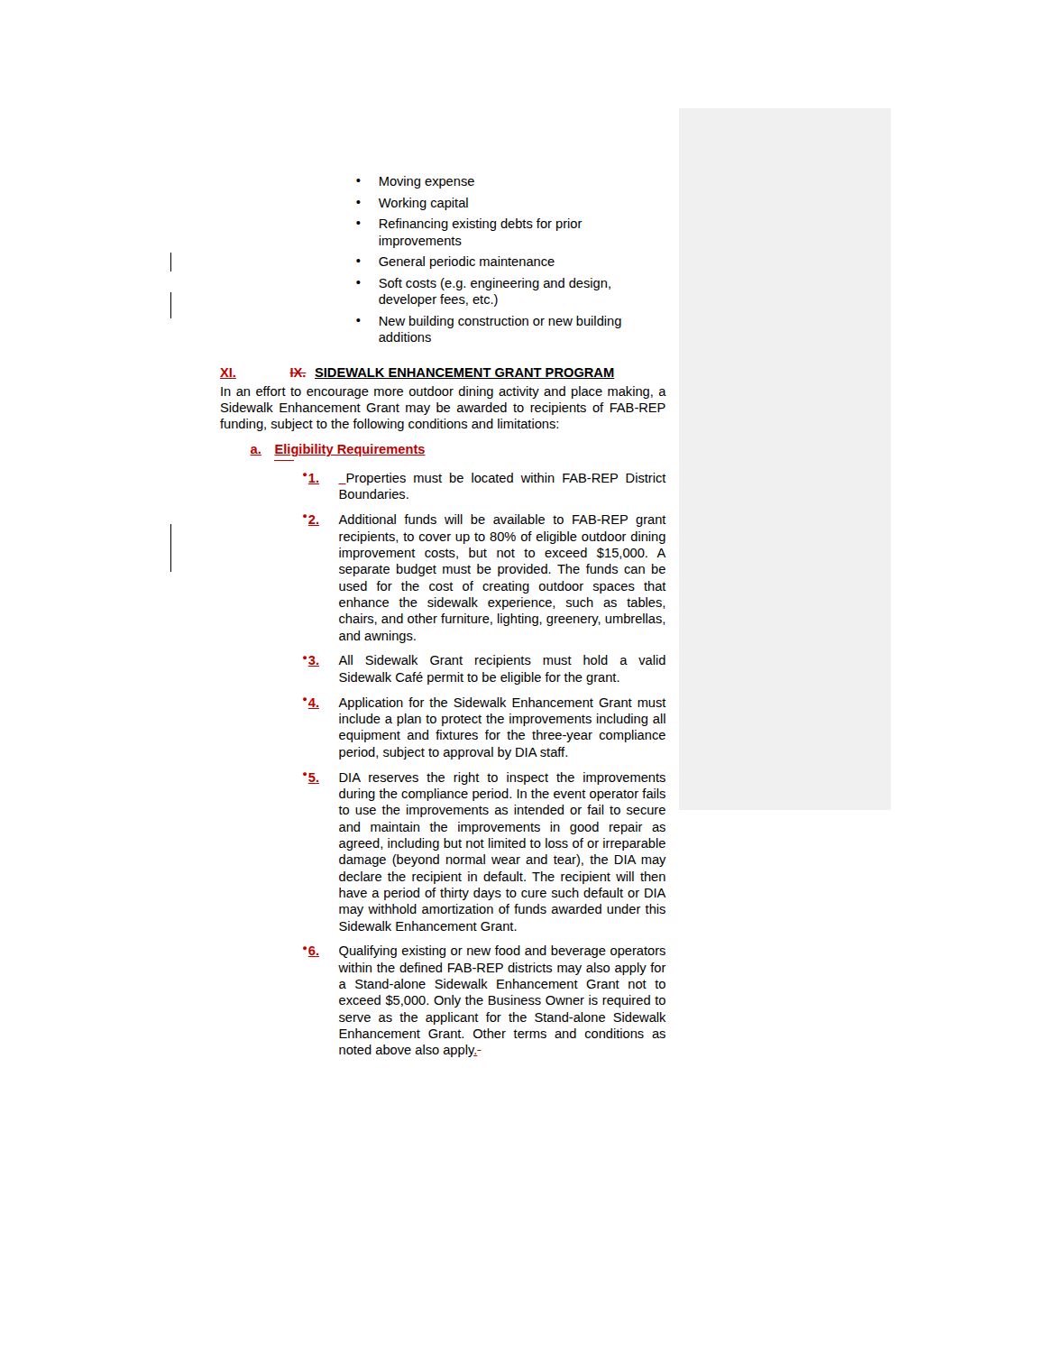Moving expense
Working capital
Refinancing existing debts for prior improvements
General periodic maintenance
Soft costs (e.g. engineering and design, developer fees, etc.)
New building construction or new building additions
XI. IX. SIDEWALK ENHANCEMENT GRANT PROGRAM
In an effort to encourage more outdoor dining activity and place making, a Sidewalk Enhancement Grant may be awarded to recipients of FAB-REP funding, subject to the following conditions and limitations:
a. Eligibility Requirements
●1. Properties must be located within FAB-REP District Boundaries.
●2. Additional funds will be available to FAB-REP grant recipients, to cover up to 80% of eligible outdoor dining improvement costs, but not to exceed $15,000. A separate budget must be provided. The funds can be used for the cost of creating outdoor spaces that enhance the sidewalk experience, such as tables, chairs, and other furniture, lighting, greenery, umbrellas, and awnings.
●3. All Sidewalk Grant recipients must hold a valid Sidewalk Café permit to be eligible for the grant.
●4. Application for the Sidewalk Enhancement Grant must include a plan to protect the improvements including all equipment and fixtures for the three-year compliance period, subject to approval by DIA staff.
●5. DIA reserves the right to inspect the improvements during the compliance period. In the event operator fails to use the improvements as intended or fail to secure and maintain the improvements in good repair as agreed, including but not limited to loss of or irreparable damage (beyond normal wear and tear), the DIA may declare the recipient in default. The recipient will then have a period of thirty days to cure such default or DIA may withhold amortization of funds awarded under this Sidewalk Enhancement Grant.
●6. Qualifying existing or new food and beverage operators within the defined FAB-REP districts may also apply for a Stand-alone Sidewalk Enhancement Grant not to exceed $5,000. Only the Business Owner is required to serve as the applicant for the Stand-alone Sidewalk Enhancement Grant. Other terms and conditions as noted above also apply.